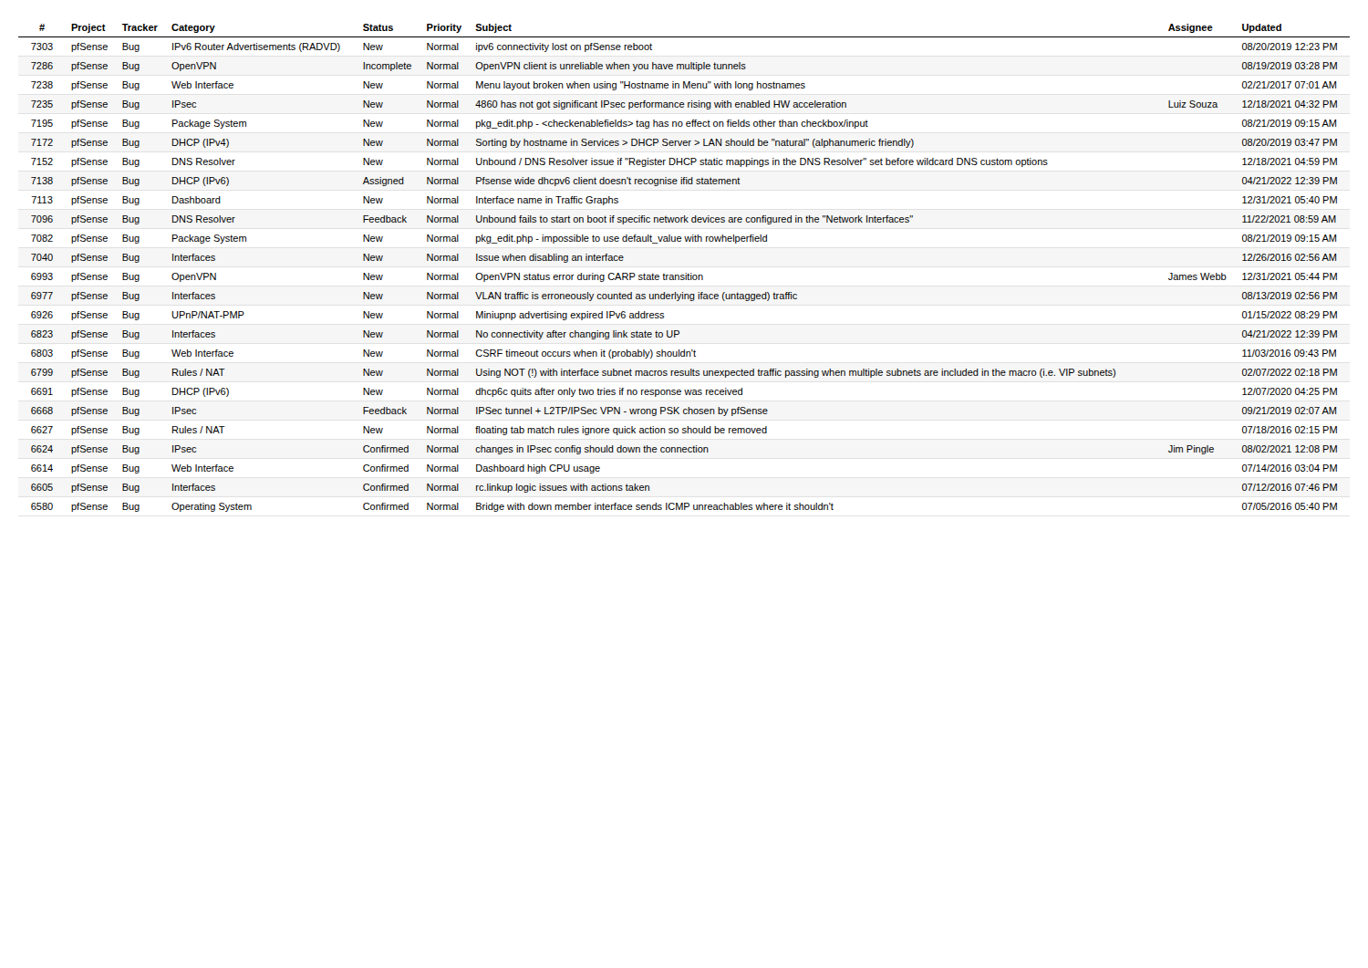| # | Project | Tracker | Category | Status | Priority | Subject | Assignee | Updated |
| --- | --- | --- | --- | --- | --- | --- | --- | --- |
| 7303 | pfSense | Bug | IPv6 Router Advertisements (RADVD) | New | Normal | ipv6 connectivity lost on pfSense reboot | | 08/20/2019 12:23 PM |
| 7286 | pfSense | Bug | OpenVPN | Incomplete | Normal | OpenVPN client is unreliable when you have multiple tunnels | | 08/19/2019 03:28 PM |
| 7238 | pfSense | Bug | Web Interface | New | Normal | Menu layout broken when using "Hostname in Menu" with long hostnames | | 02/21/2017 07:01 AM |
| 7235 | pfSense | Bug | IPsec | New | Normal | 4860 has not got significant IPsec performance rising with enabled HW acceleration | Luiz Souza | 12/18/2021 04:32 PM |
| 7195 | pfSense | Bug | Package System | New | Normal | pkg_edit.php - <checkenablefields> tag has no effect on fields other than checkbox/input | | 08/21/2019 09:15 AM |
| 7172 | pfSense | Bug | DHCP (IPv4) | New | Normal | Sorting by hostname in Services > DHCP Server > LAN should be "natural" (alphanumeric friendly) | | 08/20/2019 03:47 PM |
| 7152 | pfSense | Bug | DNS Resolver | New | Normal | Unbound / DNS Resolver issue if "Register DHCP static mappings in the DNS Resolver" set before wildcard DNS custom options | | 12/18/2021 04:59 PM |
| 7138 | pfSense | Bug | DHCP (IPv6) | Assigned | Normal | Pfsense wide dhcpv6 client doesn't recognise ifid statement | | 04/21/2022 12:39 PM |
| 7113 | pfSense | Bug | Dashboard | New | Normal | Interface name in Traffic Graphs | | 12/31/2021 05:40 PM |
| 7096 | pfSense | Bug | DNS Resolver | Feedback | Normal | Unbound fails to start on boot if specific network devices are configured in the "Network Interfaces" | | 11/22/2021 08:59 AM |
| 7082 | pfSense | Bug | Package System | New | Normal | pkg_edit.php - impossible to use default_value with rowhelperfield | | 08/21/2019 09:15 AM |
| 7040 | pfSense | Bug | Interfaces | New | Normal | Issue when disabling an interface | | 12/26/2016 02:56 AM |
| 6993 | pfSense | Bug | OpenVPN | New | Normal | OpenVPN status error during CARP state transition | James Webb | 12/31/2021 05:44 PM |
| 6977 | pfSense | Bug | Interfaces | New | Normal | VLAN traffic is erroneously counted as underlying iface (untagged) traffic | | 08/13/2019 02:56 PM |
| 6926 | pfSense | Bug | UPnP/NAT-PMP | New | Normal | Miniupnp advertising expired IPv6 address | | 01/15/2022 08:29 PM |
| 6823 | pfSense | Bug | Interfaces | New | Normal | No connectivity after changing link state to UP | | 04/21/2022 12:39 PM |
| 6803 | pfSense | Bug | Web Interface | New | Normal | CSRF timeout occurs when it (probably) shouldn't | | 11/03/2016 09:43 PM |
| 6799 | pfSense | Bug | Rules / NAT | New | Normal | Using NOT (!) with interface subnet macros results unexpected traffic passing when multiple subnets are included in the macro (i.e. VIP subnets) | | 02/07/2022 02:18 PM |
| 6691 | pfSense | Bug | DHCP (IPv6) | New | Normal | dhcp6c quits after only two tries if no response was received | | 12/07/2020 04:25 PM |
| 6668 | pfSense | Bug | IPsec | Feedback | Normal | IPSec tunnel + L2TP/IPSec VPN - wrong PSK chosen by pfSense | | 09/21/2019 02:07 AM |
| 6627 | pfSense | Bug | Rules / NAT | New | Normal | floating tab match rules ignore quick action so should be removed | | 07/18/2016 02:15 PM |
| 6624 | pfSense | Bug | IPsec | Confirmed | Normal | changes in IPsec config should down the connection | Jim Pingle | 08/02/2021 12:08 PM |
| 6614 | pfSense | Bug | Web Interface | Confirmed | Normal | Dashboard high CPU usage | | 07/14/2016 03:04 PM |
| 6605 | pfSense | Bug | Interfaces | Confirmed | Normal | rc.linkup logic issues with actions taken | | 07/12/2016 07:46 PM |
| 6580 | pfSense | Bug | Operating System | Confirmed | Normal | Bridge with down member interface sends ICMP unreachables where it shouldn't | | 07/05/2016 05:40 PM |